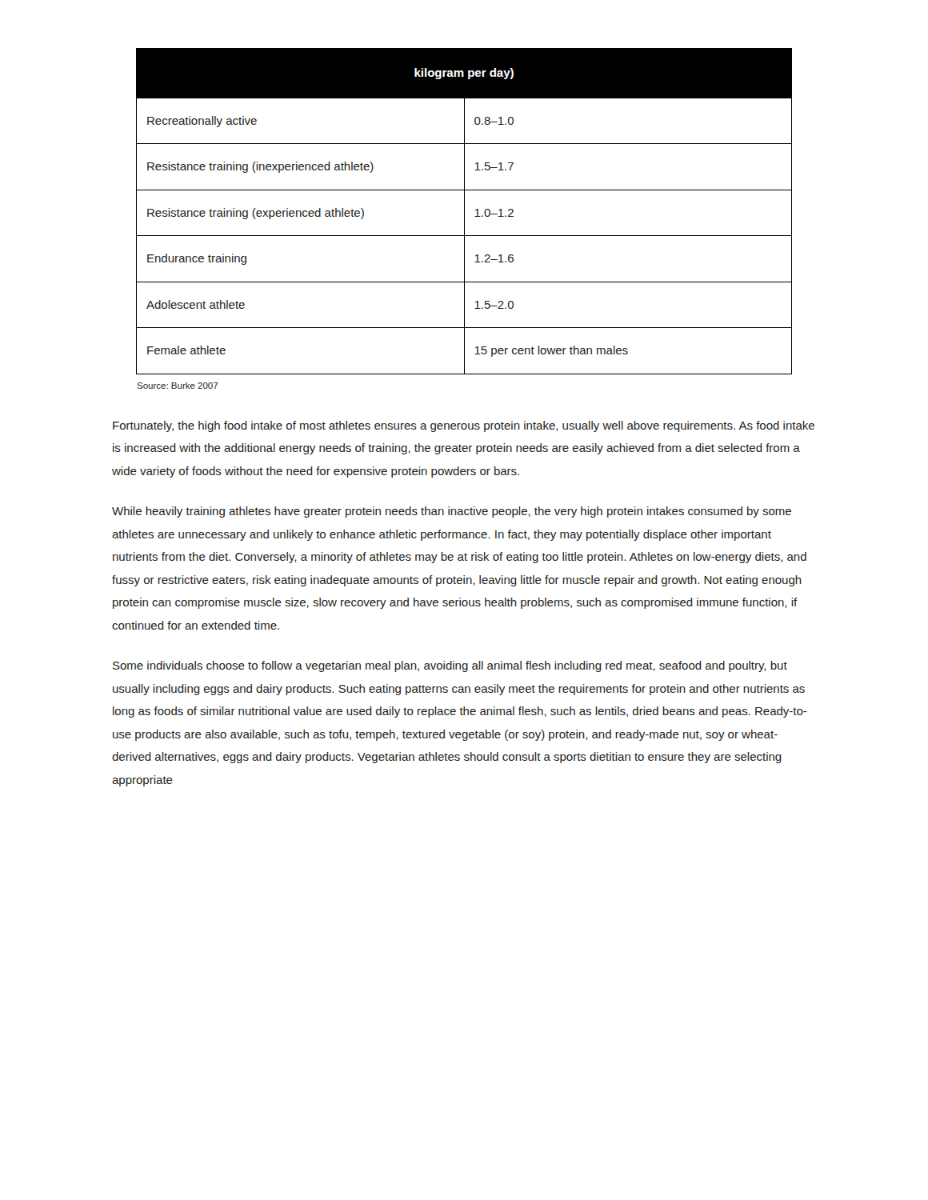| kilogram per day) |
| --- |
| Recreationally active | 0.8–1.0 |
| Resistance training (inexperienced athlete) | 1.5–1.7 |
| Resistance training (experienced athlete) | 1.0–1.2 |
| Endurance training | 1.2–1.6 |
| Adolescent athlete | 1.5–2.0 |
| Female athlete | 15 per cent lower than males |
Source: Burke 2007
Fortunately, the high food intake of most athletes ensures a generous protein intake, usually well above requirements. As food intake is increased with the additional energy needs of training, the greater protein needs are easily achieved from a diet selected from a wide variety of foods without the need for expensive protein powders or bars.
While heavily training athletes have greater protein needs than inactive people, the very high protein intakes consumed by some athletes are unnecessary and unlikely to enhance athletic performance. In fact, they may potentially displace other important nutrients from the diet. Conversely, a minority of athletes may be at risk of eating too little protein. Athletes on low-energy diets, and fussy or restrictive eaters, risk eating inadequate amounts of protein, leaving little for muscle repair and growth. Not eating enough protein can compromise muscle size, slow recovery and have serious health problems, such as compromised immune function, if continued for an extended time.
Some individuals choose to follow a vegetarian meal plan, avoiding all animal flesh including red meat, seafood and poultry, but usually including eggs and dairy products. Such eating patterns can easily meet the requirements for protein and other nutrients as long as foods of similar nutritional value are used daily to replace the animal flesh, such as lentils, dried beans and peas. Ready-to-use products are also available, such as tofu, tempeh, textured vegetable (or soy) protein, and ready-made nut, soy or wheat-derived alternatives, eggs and dairy products. Vegetarian athletes should consult a sports dietitian to ensure they are selecting appropriate